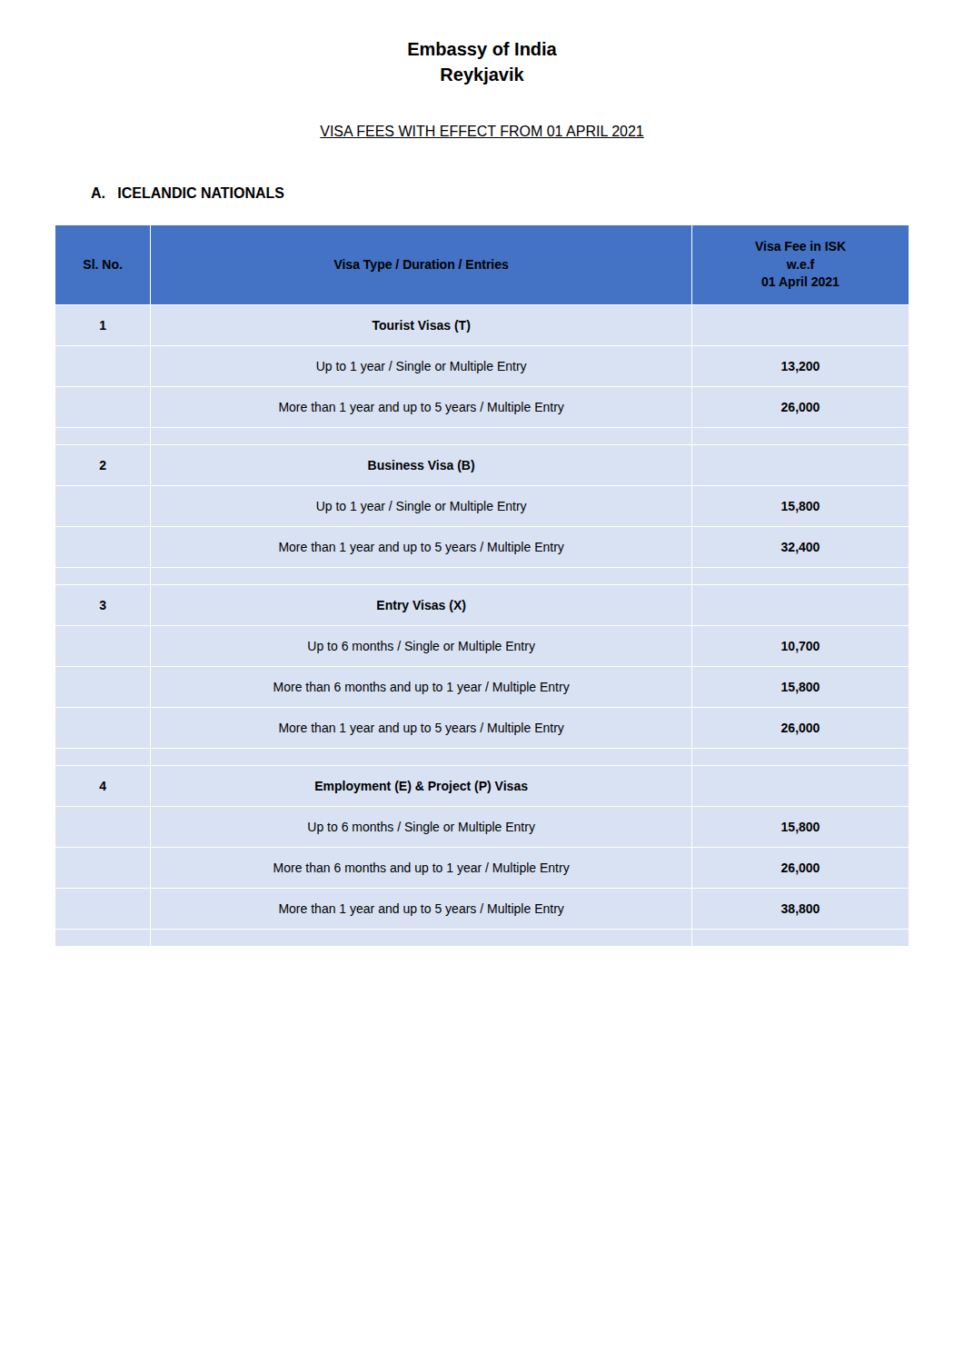Embassy of India
Reykjavik
VISA FEES WITH EFFECT FROM 01 APRIL 2021
A. ICELANDIC NATIONALS
| Sl. No. | Visa Type / Duration / Entries | Visa Fee in ISK w.e.f 01 April 2021 |
| --- | --- | --- |
| 1 | Tourist Visas (T) | |
| | Up to 1 year / Single or Multiple Entry | 13,200 |
| | More than 1 year and up to 5 years / Multiple Entry | 26,000 |
| 2 | Business Visa (B) | |
| | Up to 1 year / Single or Multiple Entry | 15,800 |
| | More than 1 year and up to 5 years / Multiple Entry | 32,400 |
| 3 | Entry Visas (X) | |
| | Up to 6 months / Single or Multiple Entry | 10,700 |
| | More than 6 months and up to 1 year / Multiple Entry | 15,800 |
| | More than 1 year and up to 5 years / Multiple Entry | 26,000 |
| 4 | Employment (E) & Project (P) Visas | |
| | Up to 6 months / Single or Multiple Entry | 15,800 |
| | More than 6 months and up to 1 year / Multiple Entry | 26,000 |
| | More than 1 year and up to 5 years / Multiple Entry | 38,800 |